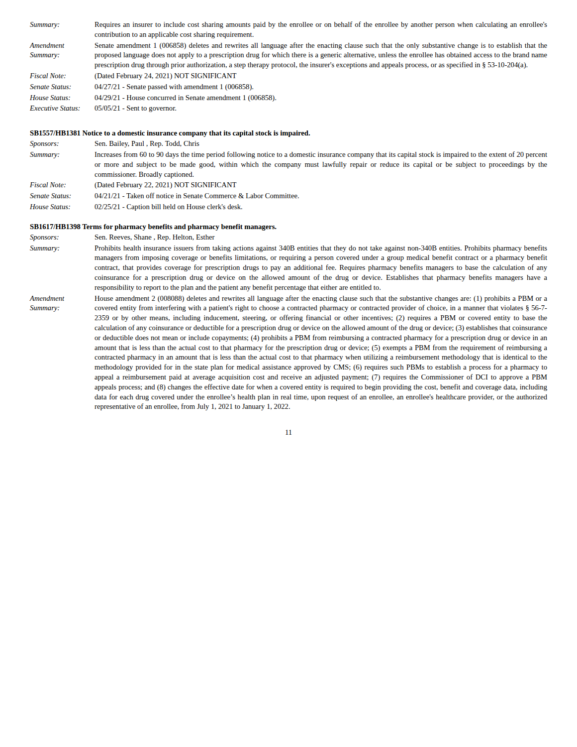| Summary: | Requires an insurer to include cost sharing amounts paid by the enrollee or on behalf of the enrollee by another person when calculating an enrollee's contribution to an applicable cost sharing requirement. |
| Amendment Summary: | Senate amendment 1 (006858) deletes and rewrites all language after the enacting clause such that the only substantive change is to establish that the proposed language does not apply to a prescription drug for which there is a generic alternative, unless the enrollee has obtained access to the brand name prescription drug through prior authorization, a step therapy protocol, the insurer's exceptions and appeals process, or as specified in § 53-10-204(a). |
| Fiscal Note: | (Dated February 24, 2021) NOT SIGNIFICANT |
| Senate Status: | 04/27/21 - Senate passed with amendment 1 (006858). |
| House Status: | 04/29/21 - House concurred in Senate amendment 1 (006858). |
| Executive Status: | 05/05/21 - Sent to governor. |
SB1557/HB1381 Notice to a domestic insurance company that its capital stock is impaired.
| Sponsors: | Sen. Bailey, Paul , Rep. Todd, Chris |
| Summary: | Increases from 60 to 90 days the time period following notice to a domestic insurance company that its capital stock is impaired to the extent of 20 percent or more and subject to be made good, within which the company must lawfully repair or reduce its capital or be subject to proceedings by the commissioner. Broadly captioned. |
| Fiscal Note: | (Dated February 22, 2021) NOT SIGNIFICANT |
| Senate Status: | 04/21/21 - Taken off notice in Senate Commerce & Labor Committee. |
| House Status: | 02/25/21 - Caption bill held on House clerk's desk. |
SB1617/HB1398 Terms for pharmacy benefits and pharmacy benefit managers.
| Sponsors: | Sen. Reeves, Shane , Rep. Helton, Esther |
| Summary: | Prohibits health insurance issuers from taking actions against 340B entities that they do not take against non-340B entities. Prohibits pharmacy benefits managers from imposing coverage or benefits limitations, or requiring a person covered under a group medical benefit contract or a pharmacy benefit contract, that provides coverage for prescription drugs to pay an additional fee. Requires pharmacy benefits managers to base the calculation of any coinsurance for a prescription drug or device on the allowed amount of the drug or device. Establishes that pharmacy benefits managers have a responsibility to report to the plan and the patient any benefit percentage that either are entitled to. |
| Amendment Summary: | House amendment 2 (008088) deletes and rewrites all language after the enacting clause such that the substantive changes are: (1) prohibits a PBM or a covered entity from interfering with a patient's right to choose a contracted pharmacy or contracted provider of choice, in a manner that violates § 56-7-2359 or by other means, including inducement, steering, or offering financial or other incentives; (2) requires a PBM or covered entity to base the calculation of any coinsurance or deductible for a prescription drug or device on the allowed amount of the drug or device; (3) establishes that coinsurance or deductible does not mean or include copayments; (4) prohibits a PBM from reimbursing a contracted pharmacy for a prescription drug or device in an amount that is less than the actual cost to that pharmacy for the prescription drug or device; (5) exempts a PBM from the requirement of reimbursing a contracted pharmacy in an amount that is less than the actual cost to that pharmacy when utilizing a reimbursement methodology that is identical to the methodology provided for in the state plan for medical assistance approved by CMS; (6) requires such PBMs to establish a process for a pharmacy to appeal a reimbursement paid at average acquisition cost and receive an adjusted payment; (7) requires the Commissioner of DCI to approve a PBM appeals process; and (8) changes the effective date for when a covered entity is required to begin providing the cost, benefit and coverage data, including data for each drug covered under the enrollee’s health plan in real time, upon request of an enrollee, an enrollee's healthcare provider, or the authorized representative of an enrollee, from July 1, 2021 to January 1, 2022. |
11